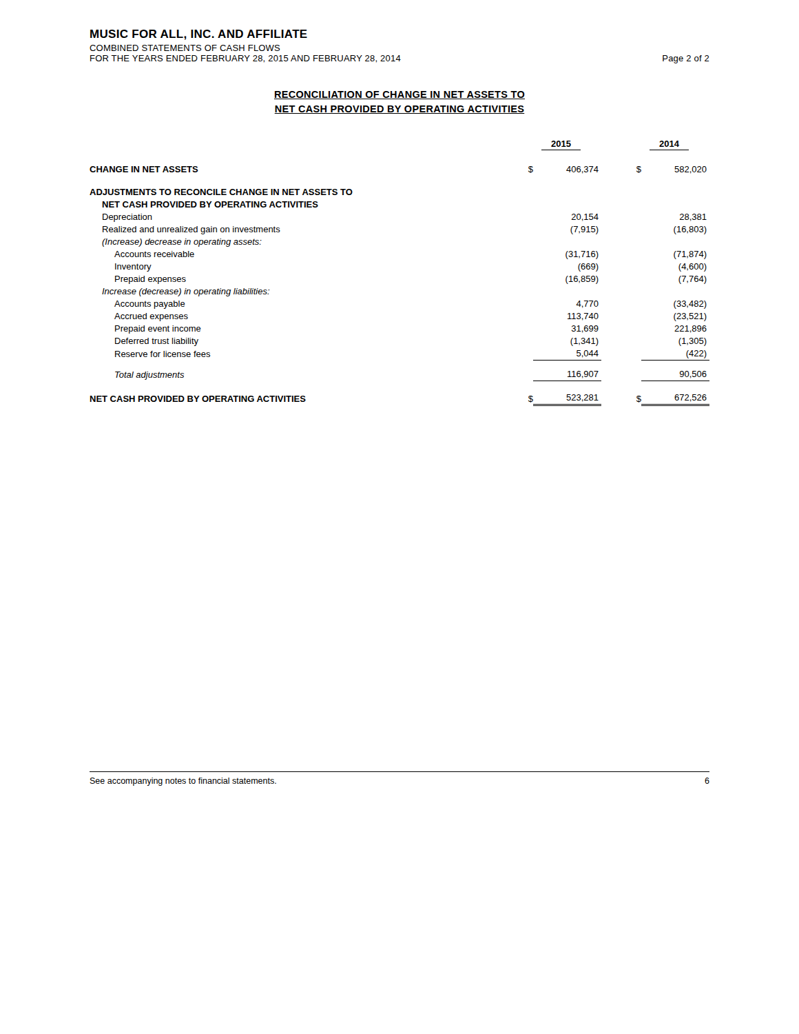MUSIC FOR ALL, INC. AND AFFILIATE
COMBINED STATEMENTS OF CASH FLOWS
FOR THE YEARS ENDED FEBRUARY 28, 2015 AND FEBRUARY 28, 2014 Page 2 of 2
RECONCILIATION OF CHANGE IN NET ASSETS TO
NET CASH PROVIDED BY OPERATING ACTIVITIES
| | | 2015 | | 2014 |
| CHANGE IN NET ASSETS | | $ | 406,374 | | $ | 582,020 |
| ADJUSTMENTS TO RECONCILE CHANGE IN NET ASSETS TO | |
| NET CASH PROVIDED BY OPERATING ACTIVITIES | |
| Depreciation | | | 20,154 | | | 28,381 |
| Realized and unrealized gain on investments | | | (7,915) | | | (16,803) |
| (Increase) decrease in operating assets: | |
| Accounts receivable | | | (31,716) | | | (71,874) |
| Inventory | | | (669) | | | (4,600) |
| Prepaid expenses | | | (16,859) | | | (7,764) |
| Increase (decrease) in operating liabilities: | |
| Accounts payable | | | 4,770 | | | (33,482) |
| Accrued expenses | | | 113,740 | | | (23,521) |
| Prepaid event income | | | 31,699 | | | 221,896 |
| Deferred trust liability | | | (1,341) | | | (1,305) |
| Reserve for license fees | | | 5,044 | | | (422) |
| Total adjustments | | | 116,907 | | | 90,506 |
| NET CASH PROVIDED BY OPERATING ACTIVITIES | | $ | 523,281 | | $ | 672,526 |
See accompanying notes to financial statements. 6